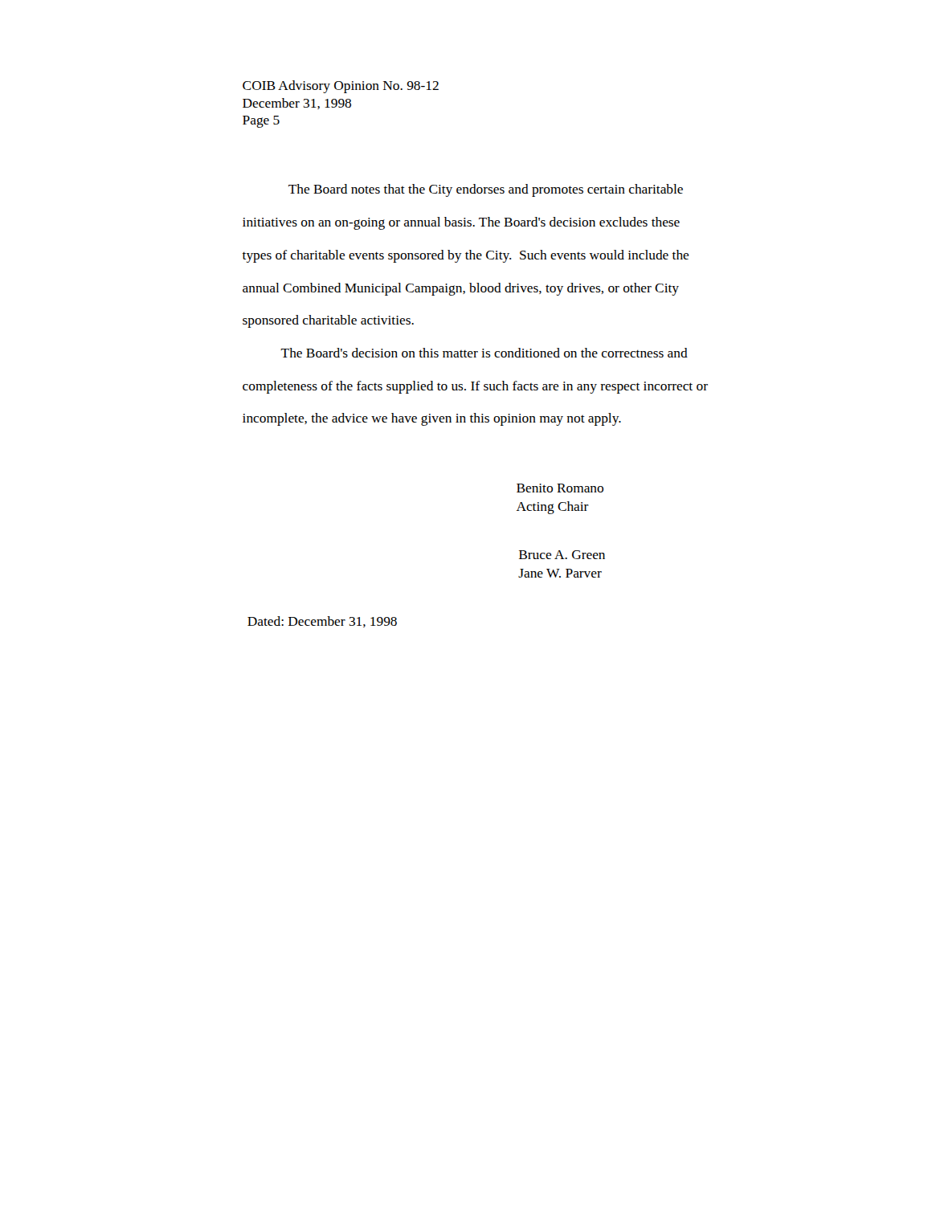COIB Advisory Opinion No. 98-12
December 31, 1998
Page 5
The Board notes that the City endorses and promotes certain charitable initiatives on an on-going or annual basis. The Board's decision excludes these types of charitable events sponsored by the City. Such events would include the annual Combined Municipal Campaign, blood drives, toy drives, or other City sponsored charitable activities.
The Board's decision on this matter is conditioned on the correctness and completeness of the facts supplied to us. If such facts are in any respect incorrect or incomplete, the advice we have given in this opinion may not apply.
Benito Romano
Acting Chair
Bruce A. Green
Jane W. Parver
Dated: December 31, 1998